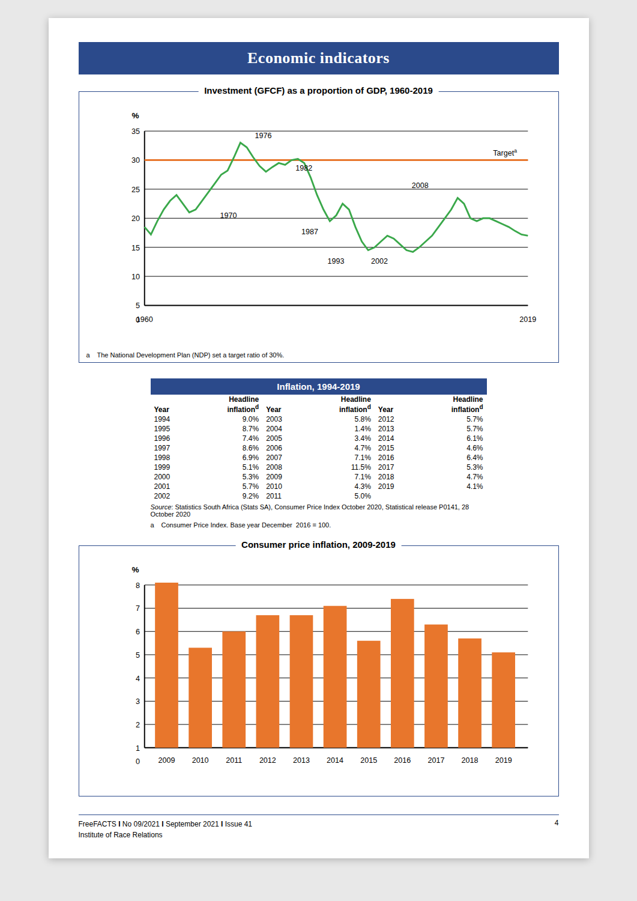Economic indicators
Investment (GFCF) as a proportion of GDP, 1960-2019
% 35 30 25 20 15 10 5 0 1960 2019 Targeta 1976 1982 2008 1970 1987 1993 2002
a The National Development Plan (NDP) set a target ratio of 30%.
Inflation, 1994-2019
| Year | Headline inflation d | Year | Headline inflation d | Year | Headline inflation d |
| --- | --- | --- | --- | --- | --- |
| 1994 | 9.0% | 2003 | 5.8% | 2012 | 5.7% |
| 1995 | 8.7% | 2004 | 1.4% | 2013 | 5.7% |
| 1996 | 7.4% | 2005 | 3.4% | 2014 | 6.1% |
| 1997 | 8.6% | 2006 | 4.7% | 2015 | 4.6% |
| 1998 | 6.9% | 2007 | 7.1% | 2016 | 6.4% |
| 1999 | 5.1% | 2008 | 11.5% | 2017 | 5.3% |
| 2000 | 5.3% | 2009 | 7.1% | 2018 | 4.7% |
| 2001 | 5.7% | 2010 | 4.3% | 2019 | 4.1% |
| 2002 | 9.2% | 2011 | 5.0% | | |
Source: Statistics South Africa (Stats SA), Consumer Price Index October 2020, Statistical release P0141, 28 October 2020
a Consumer Price Index. Base year December 2016 = 100.
Consumer price inflation, 2009-2019
% 8 7 6 5 4 3 2 1 0 2009 2010 2011 2012 2013 2014 2015 2016 2017 2018 2019
FreeFACTS I No 09/2021 I September 2021 I Issue 41
Institute of Race Relations
4